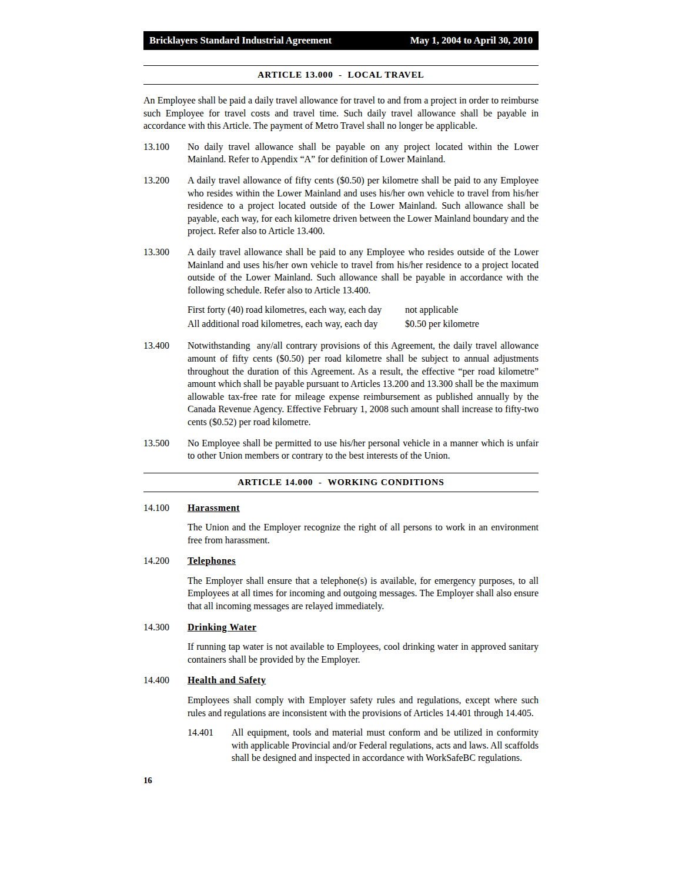Bricklayers Standard Industrial Agreement May 1, 2004 to April 30, 2010
ARTICLE 13.000 - LOCAL TRAVEL
An Employee shall be paid a daily travel allowance for travel to and from a project in order to reimburse such Employee for travel costs and travel time. Such daily travel allowance shall be payable in accordance with this Article. The payment of Metro Travel shall no longer be applicable.
13.100
No daily travel allowance shall be payable on any project located within the Lower Mainland. Refer to Appendix “A” for definition of Lower Mainland.
13.200
A daily travel allowance of fifty cents ($0.50) per kilometre shall be paid to any Employee who resides within the Lower Mainland and uses his/her own vehicle to travel from his/her residence to a project located outside of the Lower Mainland. Such allowance shall be payable, each way, for each kilometre driven between the Lower Mainland boundary and the project. Refer also to Article 13.400.
13.300
A daily travel allowance shall be paid to any Employee who resides outside of the Lower Mainland and uses his/her own vehicle to travel from his/her residence to a project located outside of the Lower Mainland. Such allowance shall be payable in accordance with the following schedule. Refer also to Article 13.400.
| First forty (40) road kilometres, each way, each day | not applicable |
| All additional road kilometres, each way, each day | $0.50 per kilometre |
13.400
Notwithstanding any/all contrary provisions of this Agreement, the daily travel allowance amount of fifty cents ($0.50) per road kilometre shall be subject to annual adjustments throughout the duration of this Agreement. As a result, the effective “per road kilometre” amount which shall be payable pursuant to Articles 13.200 and 13.300 shall be the maximum allowable tax-free rate for mileage expense reimbursement as published annually by the Canada Revenue Agency. Effective February 1, 2008 such amount shall increase to fifty-two cents ($0.52) per road kilometre.
13.500
No Employee shall be permitted to use his/her personal vehicle in a manner which is unfair to other Union members or contrary to the best interests of the Union.
ARTICLE 14.000 - WORKING CONDITIONS
14.100
Harassment
The Union and the Employer recognize the right of all persons to work in an environment free from harassment.
14.200
Telephones
The Employer shall ensure that a telephone(s) is available, for emergency purposes, to all Employees at all times for incoming and outgoing messages. The Employer shall also ensure that all incoming messages are relayed immediately.
14.300
Drinking Water
If running tap water is not available to Employees, cool drinking water in approved sanitary containers shall be provided by the Employer.
14.400
Health and Safety
Employees shall comply with Employer safety rules and regulations, except where such rules and regulations are inconsistent with the provisions of Articles 14.401 through 14.405.
14.401
All equipment, tools and material must conform and be utilized in conformity with applicable Provincial and/or Federal regulations, acts and laws. All scaffolds shall be designed and inspected in accordance with WorkSafeBC regulations.
16